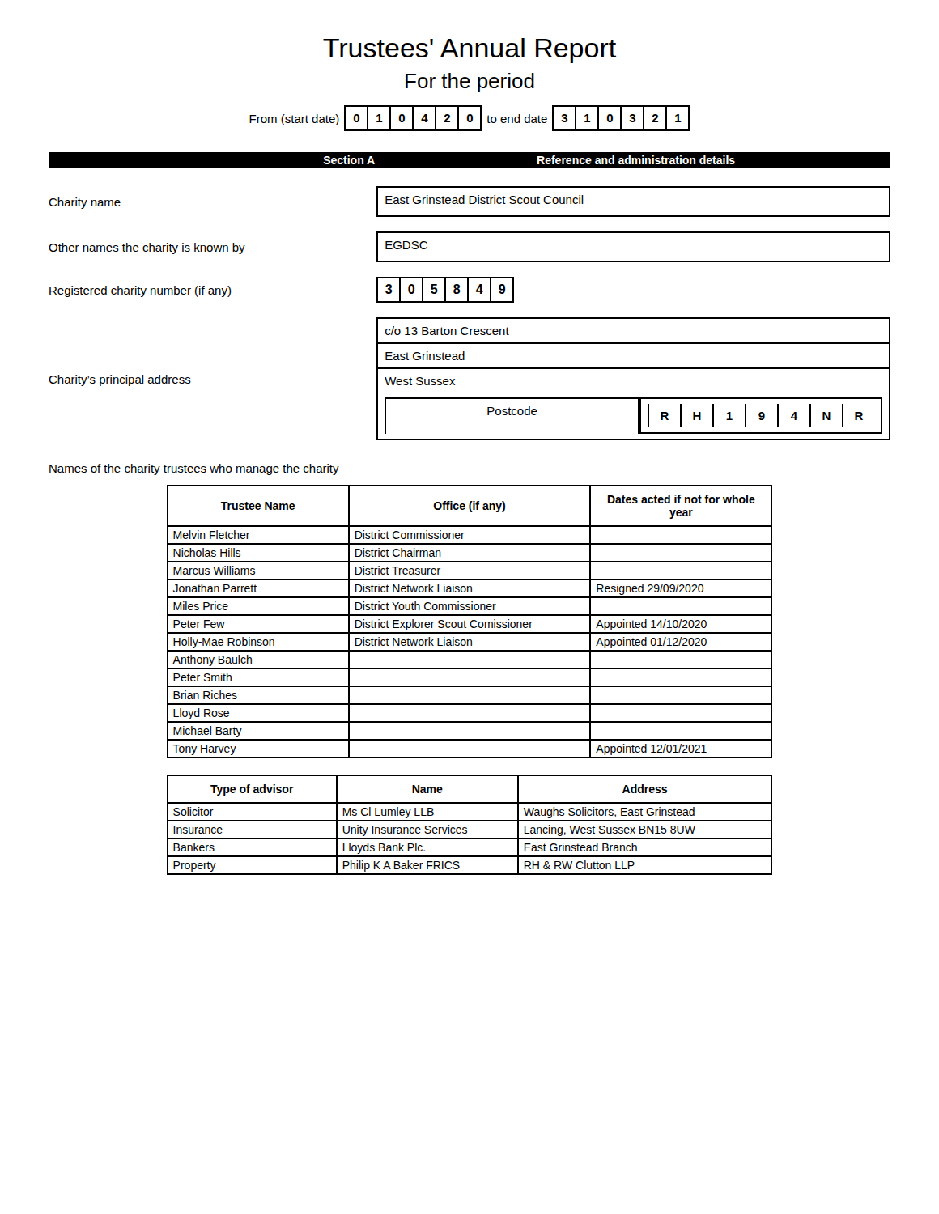Trustees' Annual Report
For the period
From (start date) 010420 to end date 310321
Section A
Reference and administration details
Charity name
East Grinstead District Scout Council
Other names the charity is known by
EGDSC
Registered charity number (if any)
305849
Charity’s principal address
c/o 13 Barton Crescent
East Grinstead
West Sussex
Postcode
RH 194 NR
Names of the charity trustees who manage the charity
| Trustee Name | Office (if any) | Dates acted if not for whole year |
| --- | --- | --- |
| Melvin Fletcher | District Commissioner | |
| Nicholas Hills | District Chairman | |
| Marcus Williams | District Treasurer | |
| Jonathan Parrett | District Network Liaison | Resigned 29/09/2020 |
| Miles Price | District Youth Commissioner | |
| Peter Few | District Explorer Scout Comissioner | Appointed 14/10/2020 |
| Holly-Mae Robinson | District Network Liaison | Appointed 01/12/2020 |
| Anthony Baulch | | |
| Peter Smith | | |
| Brian Riches | | |
| Lloyd Rose | | |
| Michael Barty | | |
| Tony Harvey | | Appointed 12/01/2021 |
| Type of advisor | Name | Address |
| --- | --- | --- |
| Solicitor | Ms Cl Lumley LLB | Waughs Solicitors, East Grinstead |
| Insurance | Unity Insurance Services | Lancing, West Sussex BN15 8UW |
| Bankers | Lloyds Bank Plc. | East Grinstead Branch |
| Property | Philip K A Baker FRICS | RH & RW Clutton LLP |